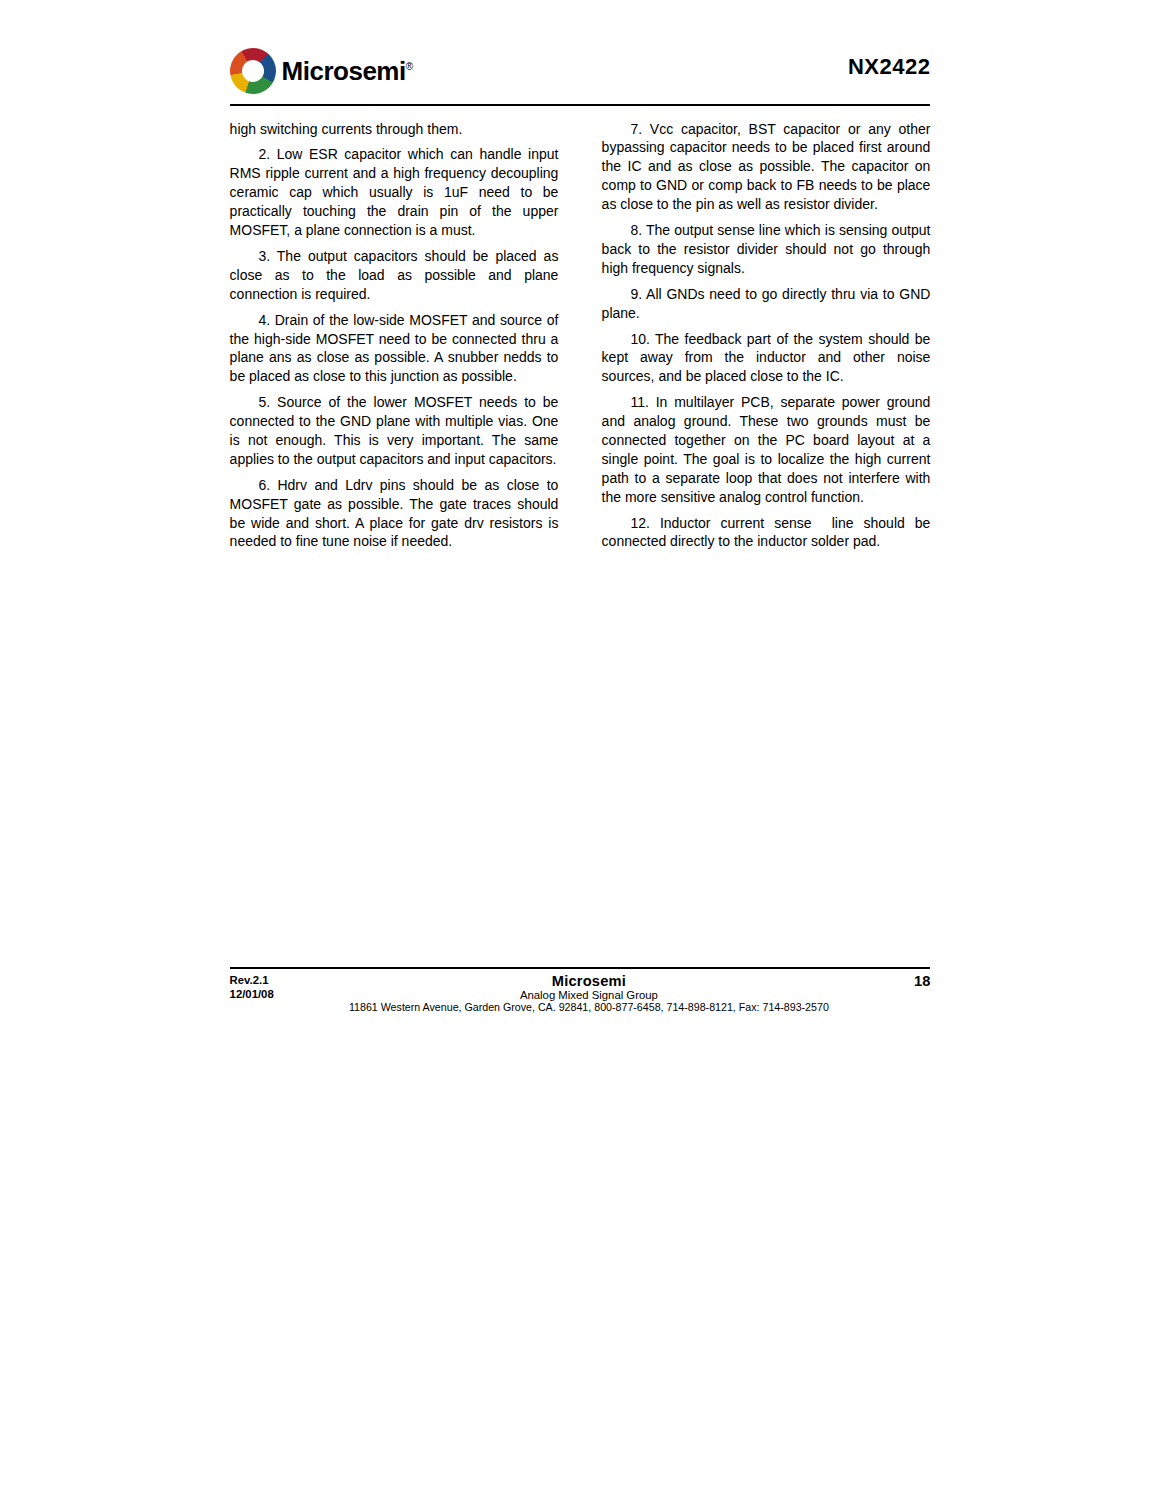Microsemi®
NX2422
high switching currents through them.
2. Low ESR capacitor which can handle input RMS ripple current and a high frequency decoupling ceramic cap which usually is 1uF need to be practically touching the drain pin of the upper MOSFET, a plane connection is a must.
3. The output capacitors should be placed as close as to the load as possible and plane connection is required.
4. Drain of the low-side MOSFET and source of the high-side MOSFET need to be connected thru a plane ans as close as possible. A snubber nedds to be placed as close to this junction as possible.
5. Source of the lower MOSFET needs to be connected to the GND plane with multiple vias. One is not enough. This is very important. The same applies to the output capacitors and input capacitors.
6. Hdrv and Ldrv pins should be as close to MOSFET gate as possible. The gate traces should be wide and short. A place for gate drv resistors is needed to fine tune noise if needed.
7. Vcc capacitor, BST capacitor or any other bypassing capacitor needs to be placed first around the IC and as close as possible. The capacitor on comp to GND or comp back to FB needs to be place as close to the pin as well as resistor divider.
8. The output sense line which is sensing output back to the resistor divider should not go through high frequency signals.
9. All GNDs need to go directly thru via to GND plane.
10. The feedback part of the system should be kept away from the inductor and other noise sources, and be placed close to the IC.
11. In multilayer PCB, separate power ground and analog ground. These two grounds must be connected together on the PC board layout at a single point. The goal is to localize the high current path to a separate loop that does not interfere with the more sensitive analog control function.
12. Inductor current sense line should be connected directly to the inductor solder pad.
Rev.2.1
12/01/08
Microsemi
Analog Mixed Signal Group
11861 Western Avenue, Garden Grove, CA. 92841, 800-877-6458, 714-898-8121, Fax: 714-893-2570
18